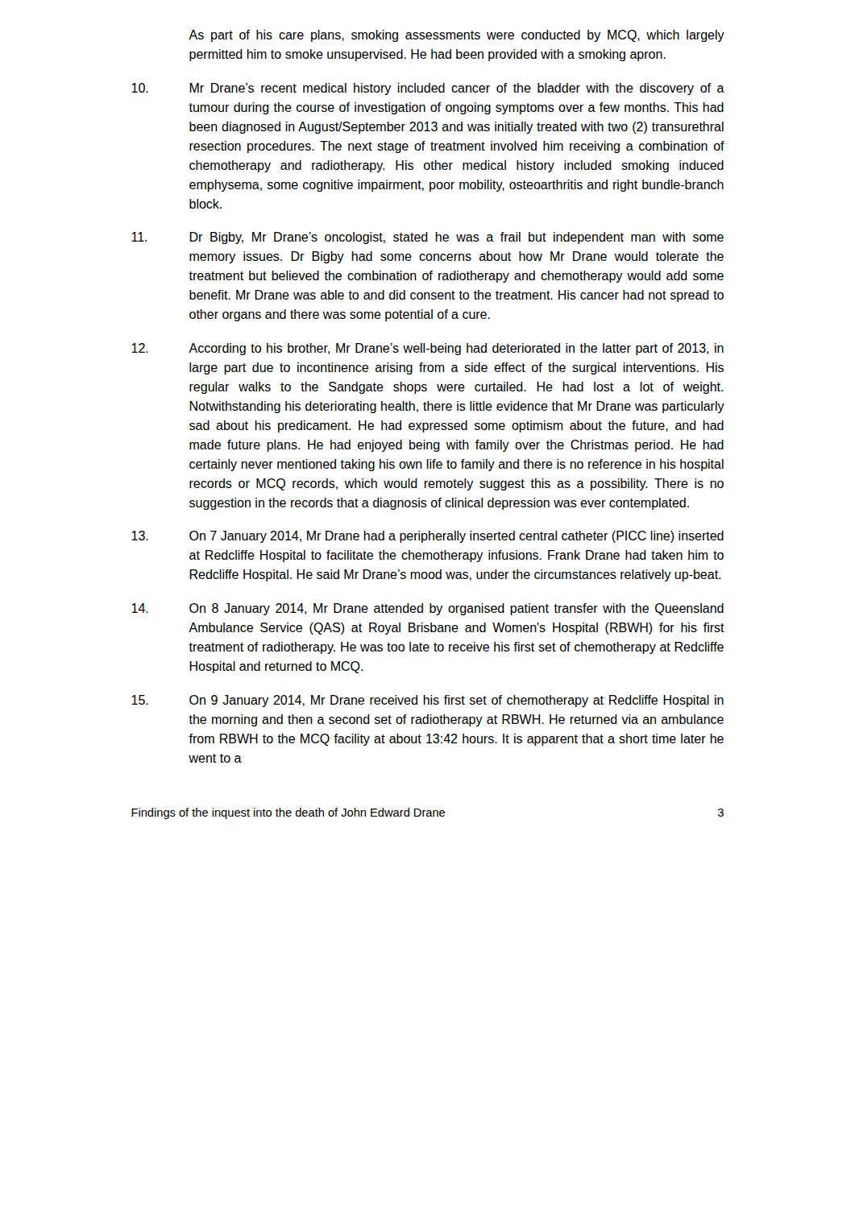As part of his care plans, smoking assessments were conducted by MCQ, which largely permitted him to smoke unsupervised. He had been provided with a smoking apron.
10.
Mr Drane’s recent medical history included cancer of the bladder with the discovery of a tumour during the course of investigation of ongoing symptoms over a few months. This had been diagnosed in August/September 2013 and was initially treated with two (2) transurethral resection procedures. The next stage of treatment involved him receiving a combination of chemotherapy and radiotherapy. His other medical history included smoking induced emphysema, some cognitive impairment, poor mobility, osteoarthritis and right bundle-branch block.
11.
Dr Bigby, Mr Drane’s oncologist, stated he was a frail but independent man with some memory issues. Dr Bigby had some concerns about how Mr Drane would tolerate the treatment but believed the combination of radiotherapy and chemotherapy would add some benefit. Mr Drane was able to and did consent to the treatment. His cancer had not spread to other organs and there was some potential of a cure.
12.
According to his brother, Mr Drane’s well-being had deteriorated in the latter part of 2013, in large part due to incontinence arising from a side effect of the surgical interventions. His regular walks to the Sandgate shops were curtailed. He had lost a lot of weight. Notwithstanding his deteriorating health, there is little evidence that Mr Drane was particularly sad about his predicament. He had expressed some optimism about the future, and had made future plans. He had enjoyed being with family over the Christmas period. He had certainly never mentioned taking his own life to family and there is no reference in his hospital records or MCQ records, which would remotely suggest this as a possibility. There is no suggestion in the records that a diagnosis of clinical depression was ever contemplated.
13.
On 7 January 2014, Mr Drane had a peripherally inserted central catheter (PICC line) inserted at Redcliffe Hospital to facilitate the chemotherapy infusions. Frank Drane had taken him to Redcliffe Hospital. He said Mr Drane’s mood was, under the circumstances relatively up-beat.
14.
On 8 January 2014, Mr Drane attended by organised patient transfer with the Queensland Ambulance Service (QAS) at Royal Brisbane and Women's Hospital (RBWH) for his first treatment of radiotherapy. He was too late to receive his first set of chemotherapy at Redcliffe Hospital and returned to MCQ.
15.
On 9 January 2014, Mr Drane received his first set of chemotherapy at Redcliffe Hospital in the morning and then a second set of radiotherapy at RBWH. He returned via an ambulance from RBWH to the MCQ facility at about 13:42 hours. It is apparent that a short time later he went to a
Findings of the inquest into the death of John Edward Drane 3